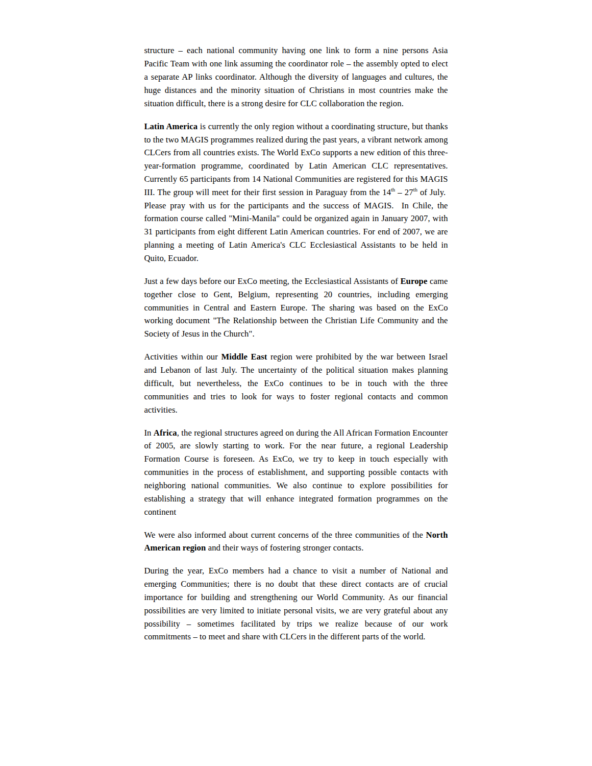structure – each national community having one link to form a nine persons Asia Pacific Team with one link assuming the coordinator role – the assembly opted to elect a separate AP links coordinator. Although the diversity of languages and cultures, the huge distances and the minority situation of Christians in most countries make the situation difficult, there is a strong desire for CLC collaboration the region.
Latin America is currently the only region without a coordinating structure, but thanks to the two MAGIS programmes realized during the past years, a vibrant network among CLCers from all countries exists. The World ExCo supports a new edition of this three-year-formation programme, coordinated by Latin American CLC representatives. Currently 65 participants from 14 National Communities are registered for this MAGIS III. The group will meet for their first session in Paraguay from the 14th – 27th of July. Please pray with us for the participants and the success of MAGIS. In Chile, the formation course called "Mini-Manila" could be organized again in January 2007, with 31 participants from eight different Latin American countries. For end of 2007, we are planning a meeting of Latin America's CLC Ecclesiastical Assistants to be held in Quito, Ecuador.
Just a few days before our ExCo meeting, the Ecclesiastical Assistants of Europe came together close to Gent, Belgium, representing 20 countries, including emerging communities in Central and Eastern Europe. The sharing was based on the ExCo working document "The Relationship between the Christian Life Community and the Society of Jesus in the Church".
Activities within our Middle East region were prohibited by the war between Israel and Lebanon of last July. The uncertainty of the political situation makes planning difficult, but nevertheless, the ExCo continues to be in touch with the three communities and tries to look for ways to foster regional contacts and common activities.
In Africa, the regional structures agreed on during the All African Formation Encounter of 2005, are slowly starting to work. For the near future, a regional Leadership Formation Course is foreseen. As ExCo, we try to keep in touch especially with communities in the process of establishment, and supporting possible contacts with neighboring national communities. We also continue to explore possibilities for establishing a strategy that will enhance integrated formation programmes on the continent
We were also informed about current concerns of the three communities of the North American region and their ways of fostering stronger contacts.
During the year, ExCo members had a chance to visit a number of National and emerging Communities; there is no doubt that these direct contacts are of crucial importance for building and strengthening our World Community. As our financial possibilities are very limited to initiate personal visits, we are very grateful about any possibility – sometimes facilitated by trips we realize because of our work commitments – to meet and share with CLCers in the different parts of the world.